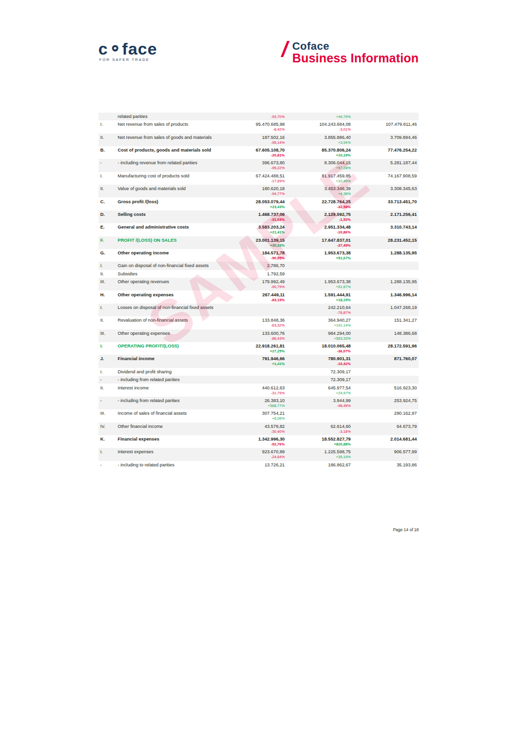c⚬face
FOR SAFER TRADE
/
Coface
Business Information
SAMPLE
| | related parities | -93,70% | +49,79% | |
| I. | Net revenue from sales of products | 95.470.685,98 -8,42% | 104.243.684,08 -3,01% | 107.479.811,46 |
| II. | Net revenue from sales of goods and materials | 187.502,16 -95,14% | 3.855.886,40 +3,94% | 3.709.894,46 |
| B. | Cost of products, goods and materials sold | 67.605.108,70 -20,81% | 85.370.806,24 +10,19% | 77.476.254,22 |
| - | - including revenue from related parities | 396.673,80 -95,22% | 8.306.044,15 +57,28% | 5.281.187,44 |
| I. | Manufacturing cost of products sold | 67.424.488,51 -17,69% | 81.917.459,85 +10,45% | 74.167.908,59 |
| II. | Value of goods and materials sold | 180.620,18 -94,77% | 3.453.346,39 +4,38% | 3.308.345,63 |
| C. | Gross profit /(loss) | 28.053.079,44 +23,43% | 22.728.764,25 -32,58% | 33.713.451,70 |
| D. | Selling costs | 1.468.737,06 -31,03% | 2.129.592,75 -1,92% | 2.171.256,41 |
| E. | General and administrative costs | 3.583.203,24 +21,41% | 2.951.334,48 -10,86% | 3.310.743,14 |
| F. | PROFIT /(LOSS) ON SALES | 23.001.139,15 +30,33% | 17.647.837,01 -37,49% | 28.231.452,15 |
| G. | Other operating income | 184.571,78 -90,55% | 1.953.673,38 +51,67% | 1.288.135,95 |
| I. | Gain on disposal of non-financial fixed assets | 2.786,70 | | |
| II. | Subsidies | 1.792,59 | | |
| III. | Other operating revenues | 179.992,49 -90,79% | 1.953.673,38 +51,67% | 1.288.135,95 |
| H. | Other operating expenses | 267.449,11 -83,19% | 1.591.444,91 +18,15% | 1.346.996,14 |
| I. | Losses on disposal of non-financial fixed assets | | 242.210,64 -76,87% | 1.047.268,19 |
| II. | Revaluation of non-financial assets | 133.848,36 -63,32% | 364.940,27 +141,14% | 151.341,27 |
| III. | Other operating expenses | 133.600,76 -86,43% | 984.294,00 +563,33% | 148.386,68 |
| I. | OPERATING PROFIT/(LOSS) | 22.918.261,81 +27,25% | 18.010.065,48 -36,07% | 28.172.591,96 |
| J. | Financial income | 791.946,66 +1,41% | 780.901,31 -10,42% | 871.760,07 |
| I. | Dividend and profit sharing | | 72.309,17 | |
| - | - including from related parities | | 72.309,17 | |
| II. | Interest income | 440.612,63 -31,79% | 645.977,54 +24,97% | 516.923,30 |
| - | - including from related parities | 26.383,10 +568,77% | 3.944,99 -98,45% | 253.924,75 |
| III. | Income of sales of financial assets | 307.754,21 +6,06% | | 290.162,97 |
| IV. | Other financial income | 43.579,82 -30,40% | 62.614,60 -3,18% | 64.673,79 |
| K. | Financial expenses | 1.342.996,30 -92,76% | 18.552.827,79 +820,88% | 2.014.681,44 |
| I. | Interest expenses | 923.670,89 -24,64% | 1.225.598,75 +35,19% | 906.577,99 |
| - | - including to related parities | 13.726,21 | 186.862,67 | 35.193,86 |
Page 14 of 18